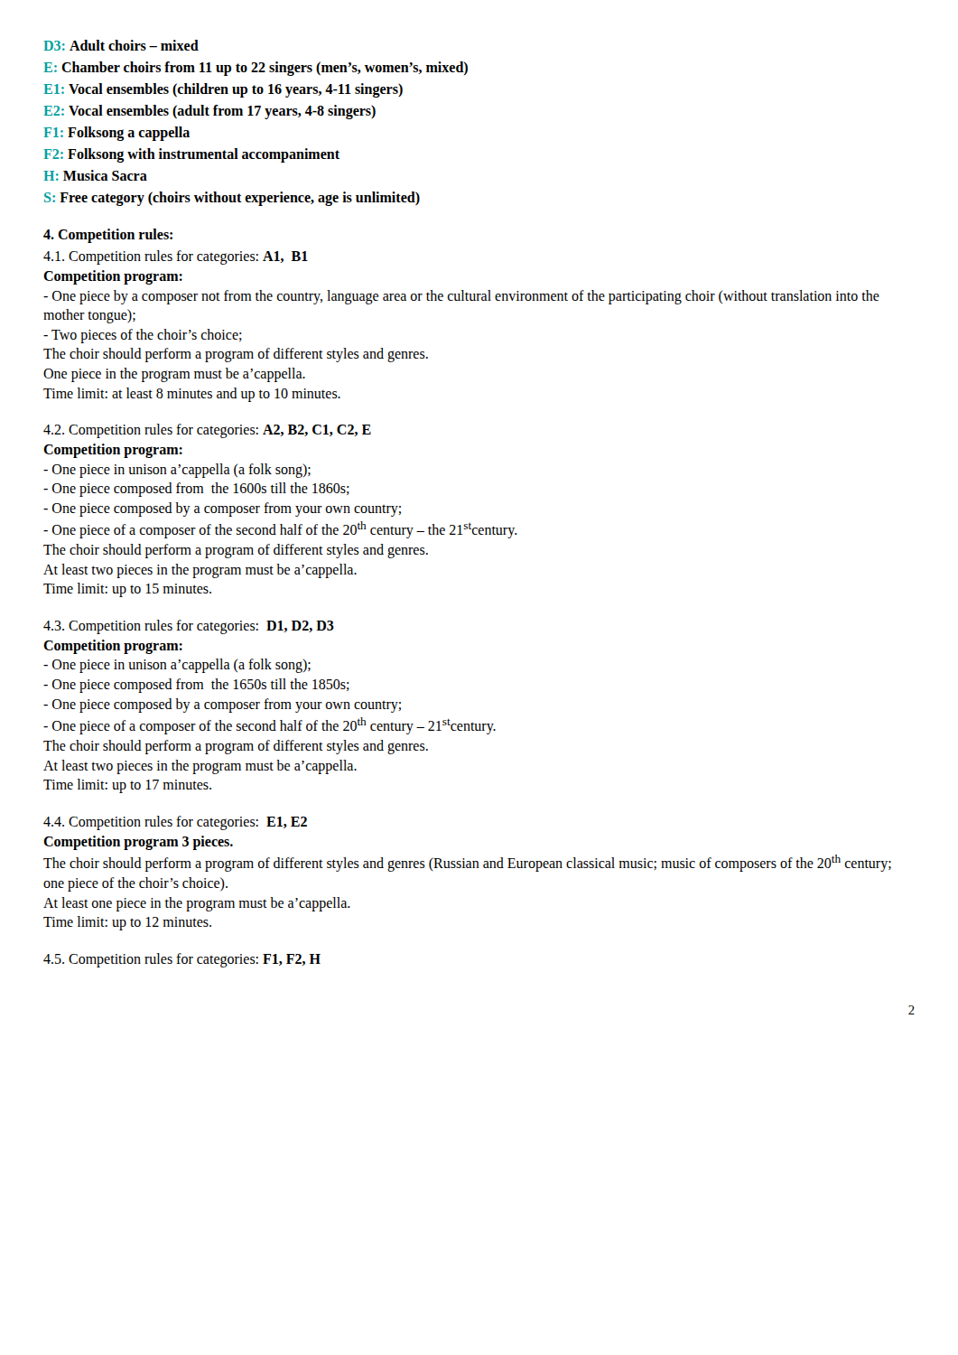D3: Adult choirs – mixed
E: Chamber choirs from 11 up to 22 singers (men’s, women’s, mixed)
E1: Vocal ensembles (children up to 16 years, 4-11 singers)
E2: Vocal ensembles (adult from 17 years, 4-8 singers)
F1: Folksong a cappella
F2: Folksong with instrumental accompaniment
H: Musica Sacra
S: Free category (choirs without experience, age is unlimited)
4. Competition rules:
4.1. Competition rules for categories: A1, B1
Competition program:
- One piece by a composer not from the country, language area or the cultural environment of the participating choir (without translation into the mother tongue);
- Two pieces of the choir’s choice;
The choir should perform a program of different styles and genres.
One piece in the program must be a’cappella.
Time limit: at least 8 minutes and up to 10 minutes.
4.2. Competition rules for categories: A2, B2, C1, C2, E
Competition program:
- One piece in unison a’cappella (a folk song);
- One piece composed from the 1600s till the 1860s;
- One piece composed by a composer from your own country;
- One piece of a composer of the second half of the 20th century – the 21stcentury.
The choir should perform a program of different styles and genres.
At least two pieces in the program must be a’cappella.
Time limit: up to 15 minutes.
4.3. Competition rules for categories: D1, D2, D3
Competition program:
- One piece in unison a’cappella (a folk song);
- One piece composed from the 1650s till the 1850s;
- One piece composed by a composer from your own country;
- One piece of a composer of the second half of the 20th century – 21stcentury.
The choir should perform a program of different styles and genres.
At least two pieces in the program must be a’cappella.
Time limit: up to 17 minutes.
4.4. Competition rules for categories: E1, E2
Competition program 3 pieces.
The choir should perform a program of different styles and genres (Russian and European classical music; music of composers of the 20th century; one piece of the choir’s choice).
At least one piece in the program must be a’cappella.
Time limit: up to 12 minutes.
4.5. Competition rules for categories: F1, F2, H
2